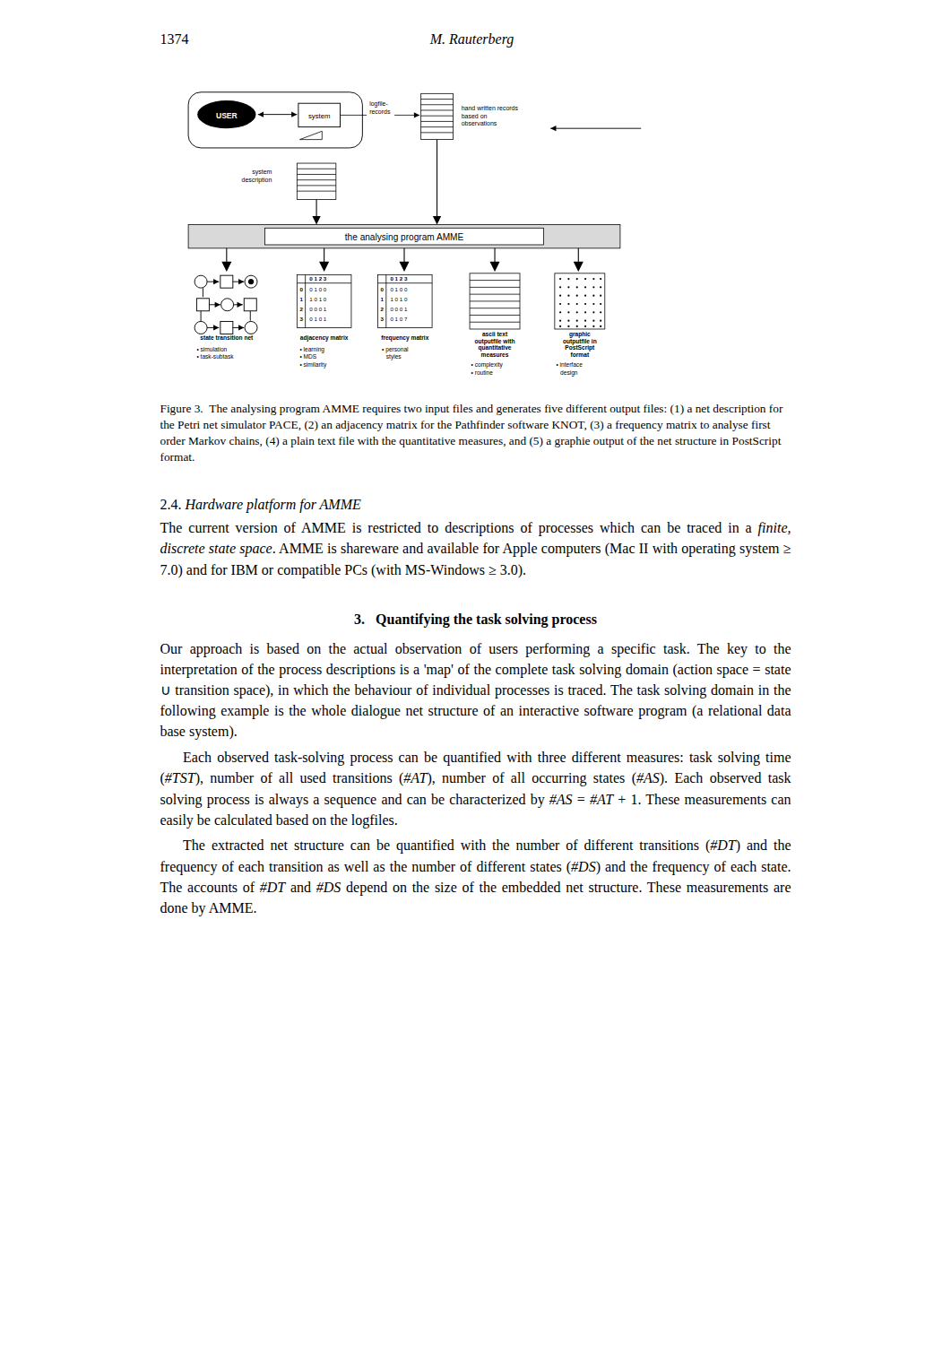1374 M. Rauterberg
Schematic of the AMME analysing program: inputs and outputs A user interacts with a system, producing logfile records and hand written records based on observations. Together with a system description these feed the analysing program AMME, which generates a state transition net, an adjacency matrix, a frequency matrix, an ascii text outputfile with quantitative measures, and a graphic outputfile in PostScript format. USER system logfile- records hand written records based on observations system description the analysing program AMME 0 1 2 3 00 1 0 0 11 0 1 0 20 0 0 1 30 1 0 1 0 1 2 3 00 1 0 0 11 0 1 0 20 0 0 1 30 1 0 7 state transition net adjacency matrix frequency matrix ascii text outputfile with quantitative measures graphic outputfile in PostScript format • simulation • task-subtask • learning • MDS • similarity • personal styles • complexity • routine • interface design
Figure 3. The analysing program AMME requires two input files and generates five different output files: (1) a net description for the Petri net simulator PACE, (2) an adjacency matrix for the Pathfinder software KNOT, (3) a frequency matrix to analyse first order Markov chains, (4) a plain text file with the quantitative measures, and (5) a graphie output of the net structure in PostScript format.
2.4. Hardware platform for AMME
The current version of AMME is restricted to descriptions of processes which can be traced in a finite, discrete state space. AMME is shareware and available for Apple computers (Mac II with operating system ≥ 7.0) and for IBM or compatible PCs (with MS-Windows ≥ 3.0).
3. Quantifying the task solving process
Our approach is based on the actual observation of users performing a specific task. The key to the interpretation of the process descriptions is a 'map' of the complete task solving domain (action space = state ∪ transition space), in which the behaviour of individual processes is traced. The task solving domain in the following example is the whole dialogue net structure of an interactive software program (a relational data base system).
Each observed task-solving process can be quantified with three different measures: task solving time (#TST), number of all used transitions (#AT), number of all occurring states (#AS). Each observed task solving process is always a sequence and can be characterized by #AS = #AT + 1. These measurements can easily be calculated based on the logfiles.
The extracted net structure can be quantified with the number of different transitions (#DT) and the frequency of each transition as well as the number of different states (#DS) and the frequency of each state. The accounts of #DT and #DS depend on the size of the embedded net structure. These measurements are done by AMME.